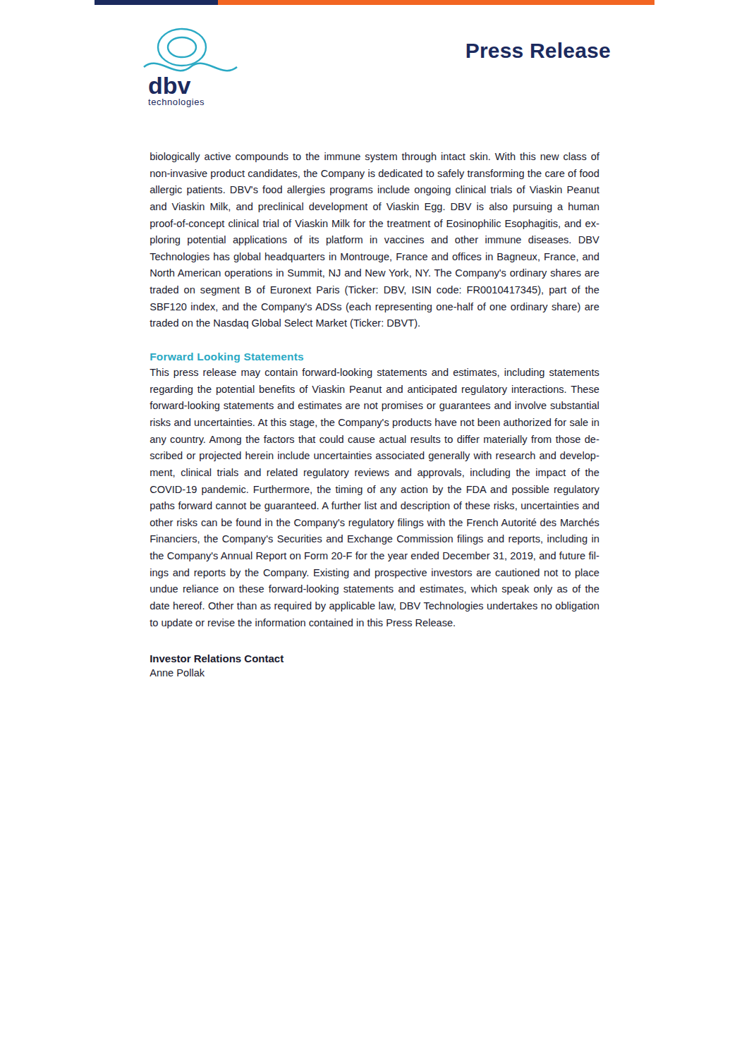dbv technologies
Press Release
biologically active compounds to the immune system through intact skin. With this new class of non-invasive product candidates, the Company is dedicated to safely transforming the care of food allergic patients. DBV's food allergies programs include ongoing clinical trials of Viaskin Peanut and Viaskin Milk, and preclinical development of Viaskin Egg. DBV is also pursuing a human proof-of-concept clinical trial of Viaskin Milk for the treatment of Eosinophilic Esophagitis, and exploring potential applications of its platform in vaccines and other immune diseases. DBV Technologies has global headquarters in Montrouge, France and offices in Bagneux, France, and North American operations in Summit, NJ and New York, NY. The Company's ordinary shares are traded on segment B of Euronext Paris (Ticker: DBV, ISIN code: FR0010417345), part of the SBF120 index, and the Company's ADSs (each representing one-half of one ordinary share) are traded on the Nasdaq Global Select Market (Ticker: DBVT).
Forward Looking Statements
This press release may contain forward-looking statements and estimates, including statements regarding the potential benefits of Viaskin Peanut and anticipated regulatory interactions. These forward-looking statements and estimates are not promises or guarantees and involve substantial risks and uncertainties. At this stage, the Company's products have not been authorized for sale in any country. Among the factors that could cause actual results to differ materially from those described or projected herein include uncertainties associated generally with research and development, clinical trials and related regulatory reviews and approvals, including the impact of the COVID-19 pandemic. Furthermore, the timing of any action by the FDA and possible regulatory paths forward cannot be guaranteed. A further list and description of these risks, uncertainties and other risks can be found in the Company's regulatory filings with the French Autorité des Marchés Financiers, the Company's Securities and Exchange Commission filings and reports, including in the Company's Annual Report on Form 20-F for the year ended December 31, 2019, and future filings and reports by the Company. Existing and prospective investors are cautioned not to place undue reliance on these forward-looking statements and estimates, which speak only as of the date hereof. Other than as required by applicable law, DBV Technologies undertakes no obligation to update or revise the information contained in this Press Release.
Investor Relations Contact
Anne Pollak